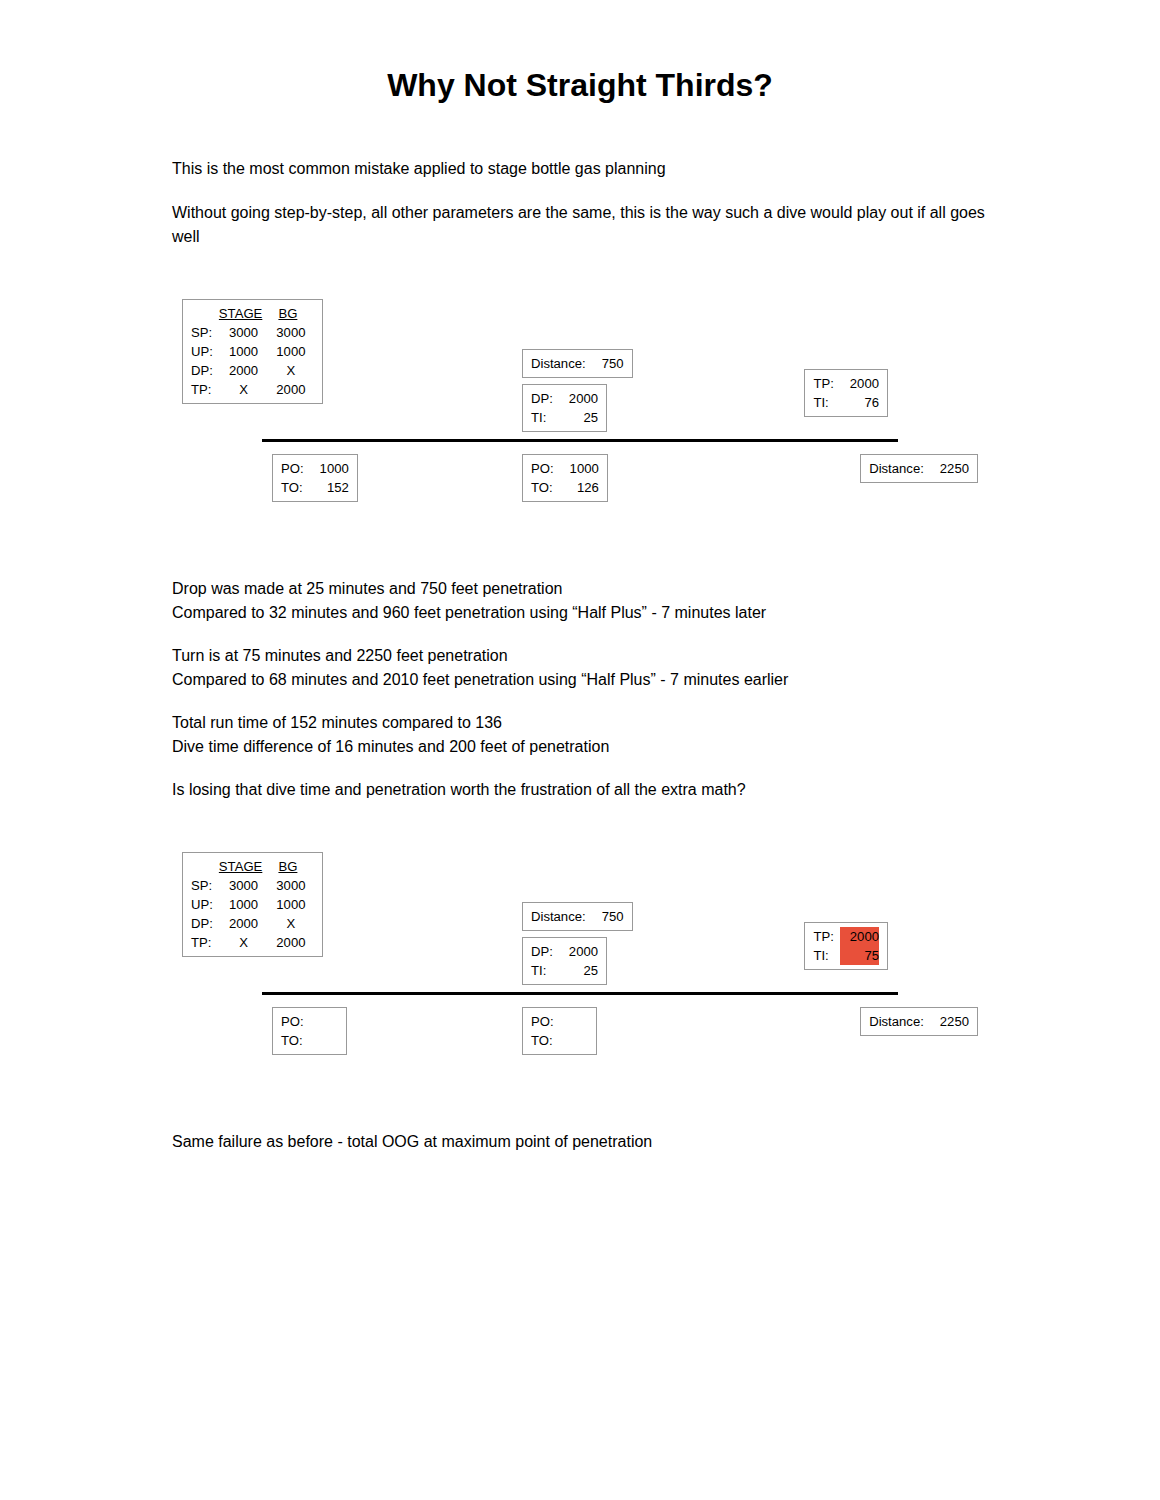Why Not Straight Thirds?
This is the most common mistake applied to stage bottle gas planning
Without going step-by-step, all other parameters are the same, this is the way such a dive would play out if all goes well
| | STAGE | BG |
| SP: | 3000 | 3000 |
| UP: | 1000 | 1000 |
| DP: | 2000 | X |
| TP: | X | 2000 |
| Distance: | 750 |
| DP: | 2000 |
| TI: | 25 |
| TP: | 2000 |
| TI: | 76 |
| PO: | 1000 |
| TO: | 152 |
| PO: | 1000 |
| TO: | 126 |
| Distance: | 2250 |
Drop was made at 25 minutes and 750 feet penetration
Compared to 32 minutes and 960 feet penetration using “Half Plus” - 7 minutes later
Turn is at 75 minutes and 2250 feet penetration
Compared to 68 minutes and 2010 feet penetration using “Half Plus” - 7 minutes earlier
Total run time of 152 minutes compared to 136
Dive time difference of 16 minutes and 200 feet of penetration
Is losing that dive time and penetration worth the frustration of all the extra math?
| | STAGE | BG |
| SP: | 3000 | 3000 |
| UP: | 1000 | 1000 |
| DP: | 2000 | X |
| TP: | X | 2000 |
| Distance: | 750 |
| DP: | 2000 |
| TI: | 25 |
| TP: | 2000 |
| TI: | 75 |
| PO: | |
| TO: | |
| PO: | |
| TO: | |
| Distance: | 2250 |
Same failure as before - total OOG at maximum point of penetration